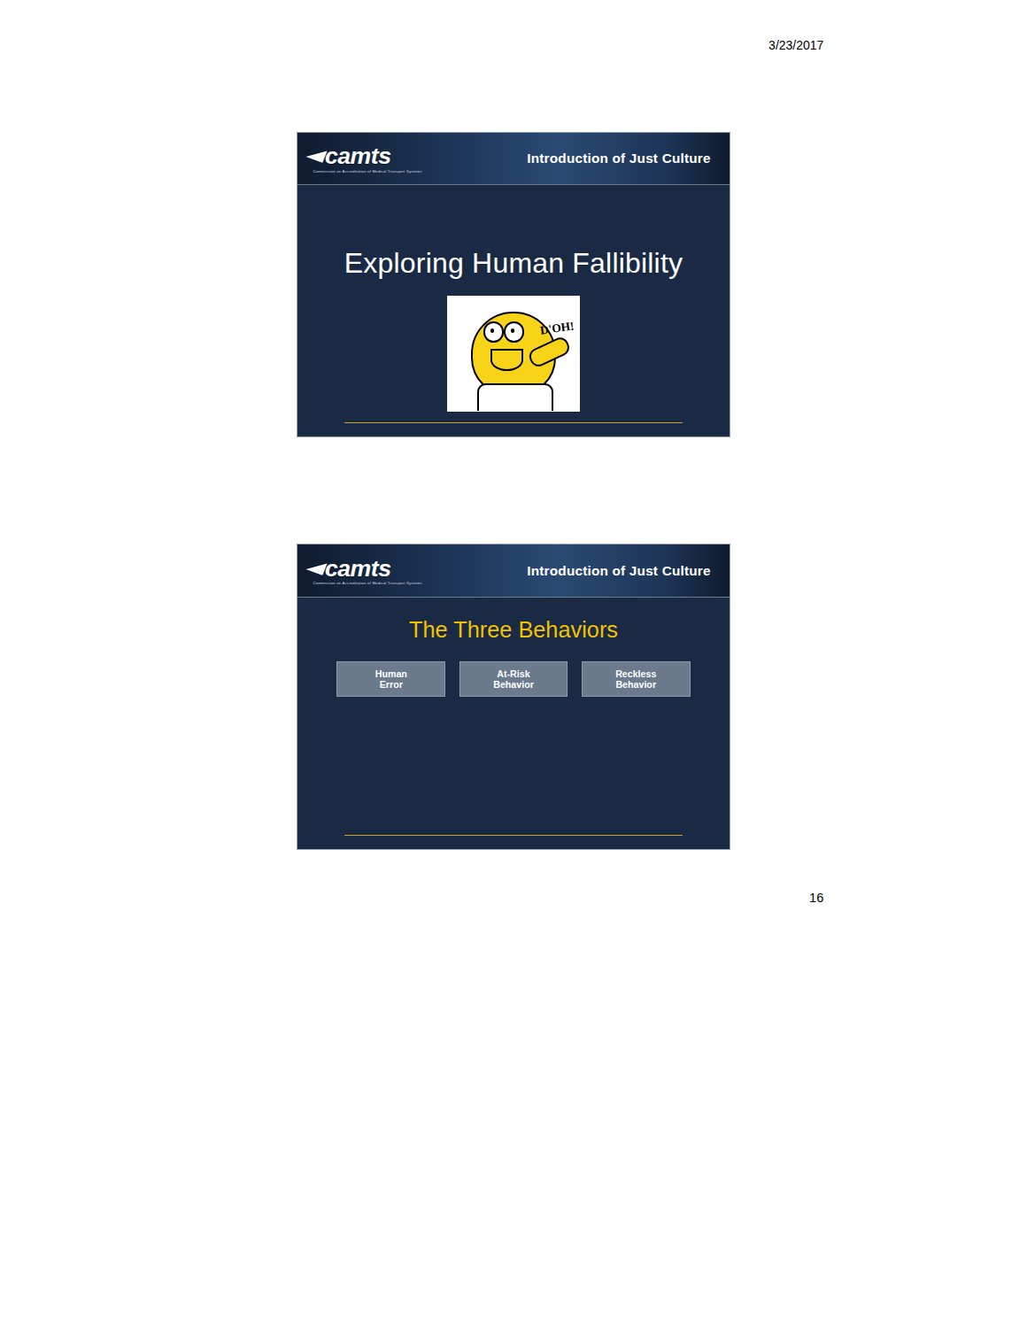3/23/2017
camts
Commission on Accreditation of Medical Transport Systems
Introduction of Just Culture
Exploring Human Fallibility
D'OH!
camts
Commission on Accreditation of Medical Transport Systems
Introduction of Just Culture
The Three Behaviors
Human
Error
At-Risk
Behavior
Reckless
Behavior
16